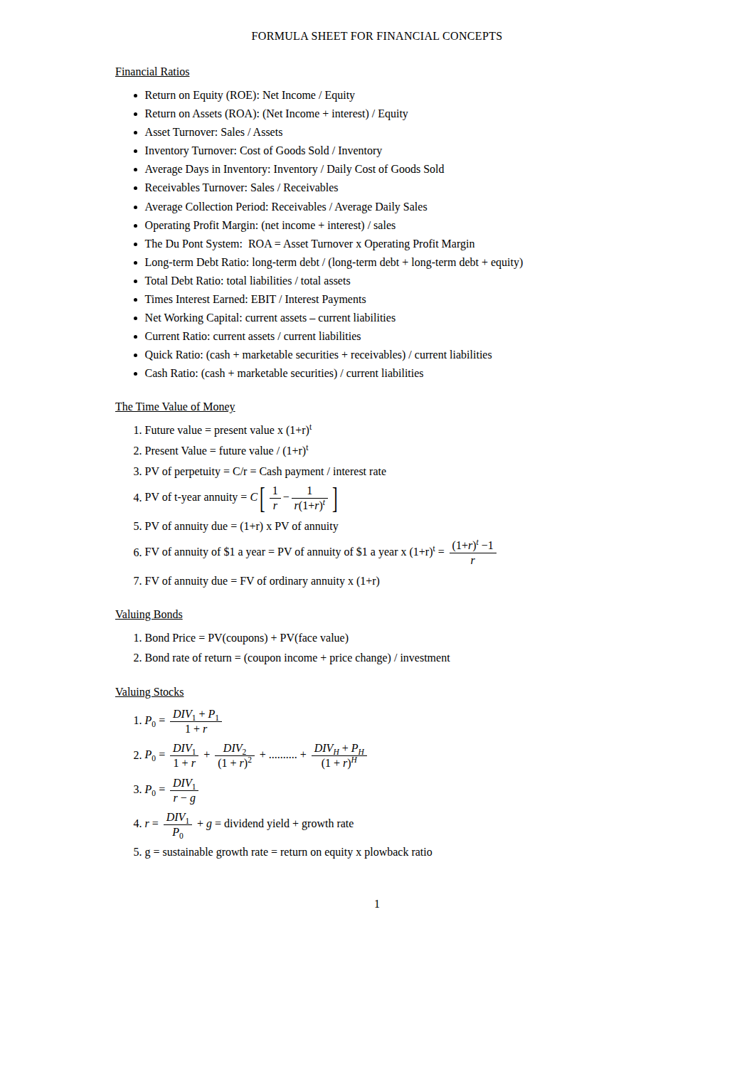FORMULA SHEET FOR FINANCIAL CONCEPTS
Financial Ratios
Return on Equity (ROE): Net Income / Equity
Return on Assets (ROA): (Net Income + interest) / Equity
Asset Turnover: Sales / Assets
Inventory Turnover: Cost of Goods Sold / Inventory
Average Days in Inventory: Inventory / Daily Cost of Goods Sold
Receivables Turnover: Sales / Receivables
Average Collection Period: Receivables / Average Daily Sales
Operating Profit Margin: (net income + interest) / sales
The Du Pont System: ROA = Asset Turnover x Operating Profit Margin
Long-term Debt Ratio: long-term debt / (long-term debt + long-term debt + equity)
Total Debt Ratio: total liabilities / total assets
Times Interest Earned: EBIT / Interest Payments
Net Working Capital: current assets – current liabilities
Current Ratio: current assets / current liabilities
Quick Ratio: (cash + marketable securities + receivables) / current liabilities
Cash Ratio: (cash + marketable securities) / current liabilities
The Time Value of Money
Future value = present value x (1+r)t
Present Value = future value / (1+r)t
PV of perpetuity = C/r = Cash payment / interest rate
PV of t-year annuity = C[1 r−1 r(1+r)t]
PV of annuity due = (1+r) x PV of annuity
FV of annuity of $1 a year = PV of annuity of $1 a year x (1+r)t = (1+r)t −1 r
FV of annuity due = FV of ordinary annuity x (1+r)
Valuing Bonds
Bond Price = PV(coupons) + PV(face value)
Bond rate of return = (coupon income + price change) / investment
Valuing Stocks
P0 = DIV1 + P11 + r
P0 = DIV11 + r + DIV2(1 + r)2 + .......... + DIVH + PH(1 + r)H
P0 = DIV1 r − g
r = DIV1 P0 + g = dividend yield + growth rate
g = sustainable growth rate = return on equity x plowback ratio
1